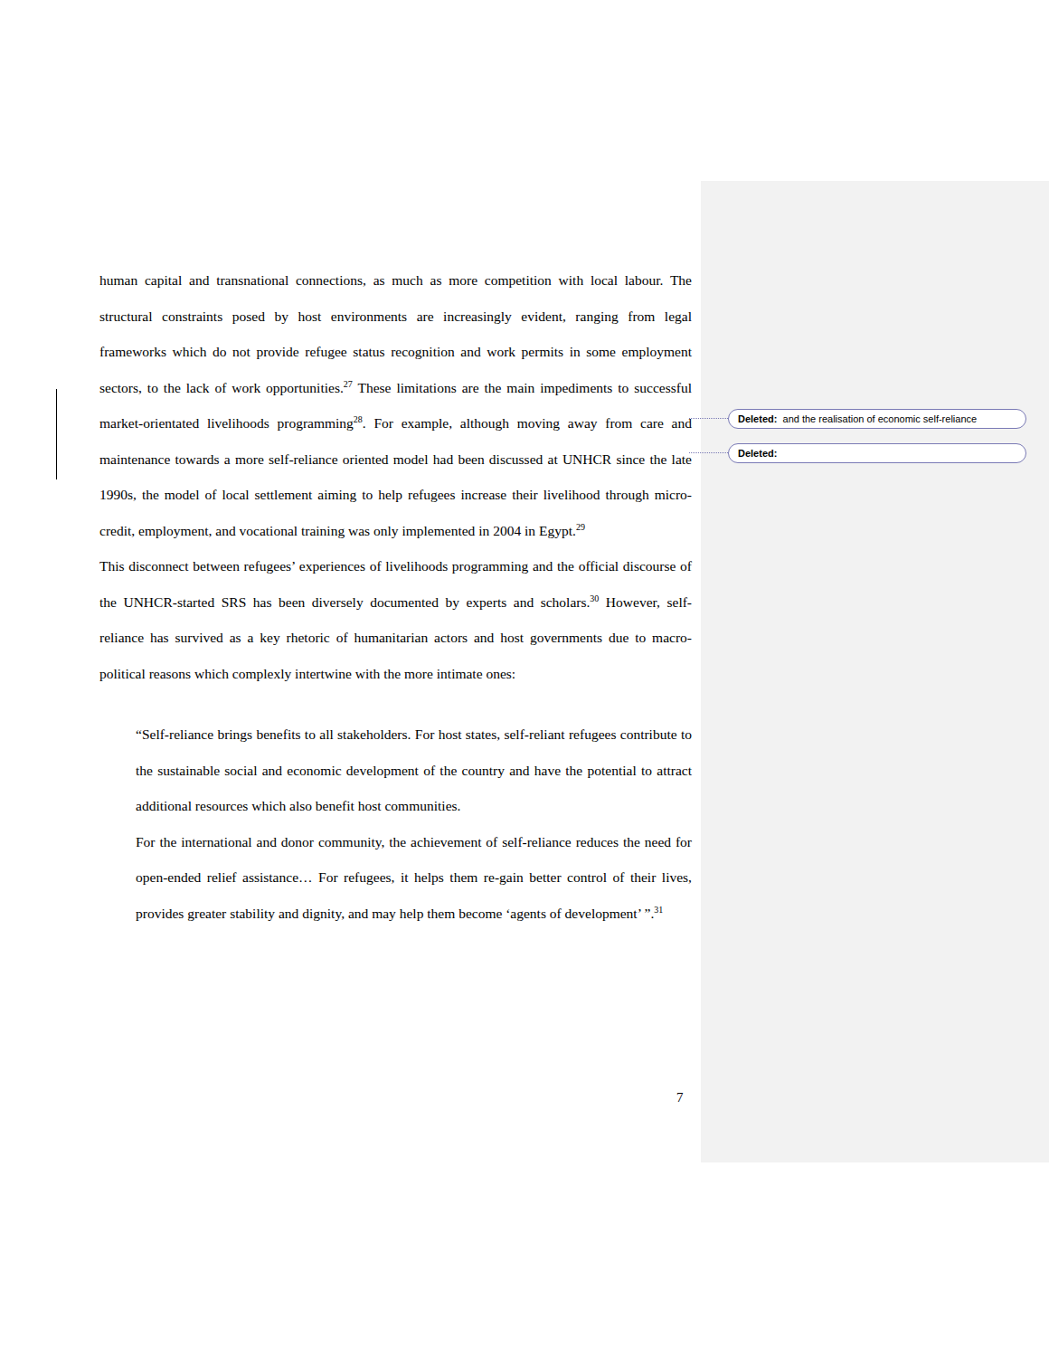human capital and transnational connections, as much as more competition with local labour. The structural constraints posed by host environments are increasingly evident, ranging from legal frameworks which do not provide refugee status recognition and work permits in some employment sectors, to the lack of work opportunities.27 These limitations are the main impediments to successful market-orientated livelihoods programming28. For example, although moving away from care and maintenance towards a more self-reliance oriented model had been discussed at UNHCR since the late 1990s, the model of local settlement aiming to help refugees increase their livelihood through micro-credit, employment, and vocational training was only implemented in 2004 in Egypt.29
This disconnect between refugees’ experiences of livelihoods programming and the official discourse of the UNHCR-started SRS has been diversely documented by experts and scholars.30 However, self-reliance has survived as a key rhetoric of humanitarian actors and host governments due to macro-political reasons which complexly intertwine with the more intimate ones:
“Self-reliance brings benefits to all stakeholders. For host states, self-reliant refugees contribute to the sustainable social and economic development of the country and have the potential to attract additional resources which also benefit host communities.
For the international and donor community, the achievement of self-reliance reduces the need for open-ended relief assistance… For refugees, it helps them re-gain better control of their lives, provides greater stability and dignity, and may help them become ‘agents of development’ ”.31
Deleted: and the realisation of economic self-reliance
Deleted:
7